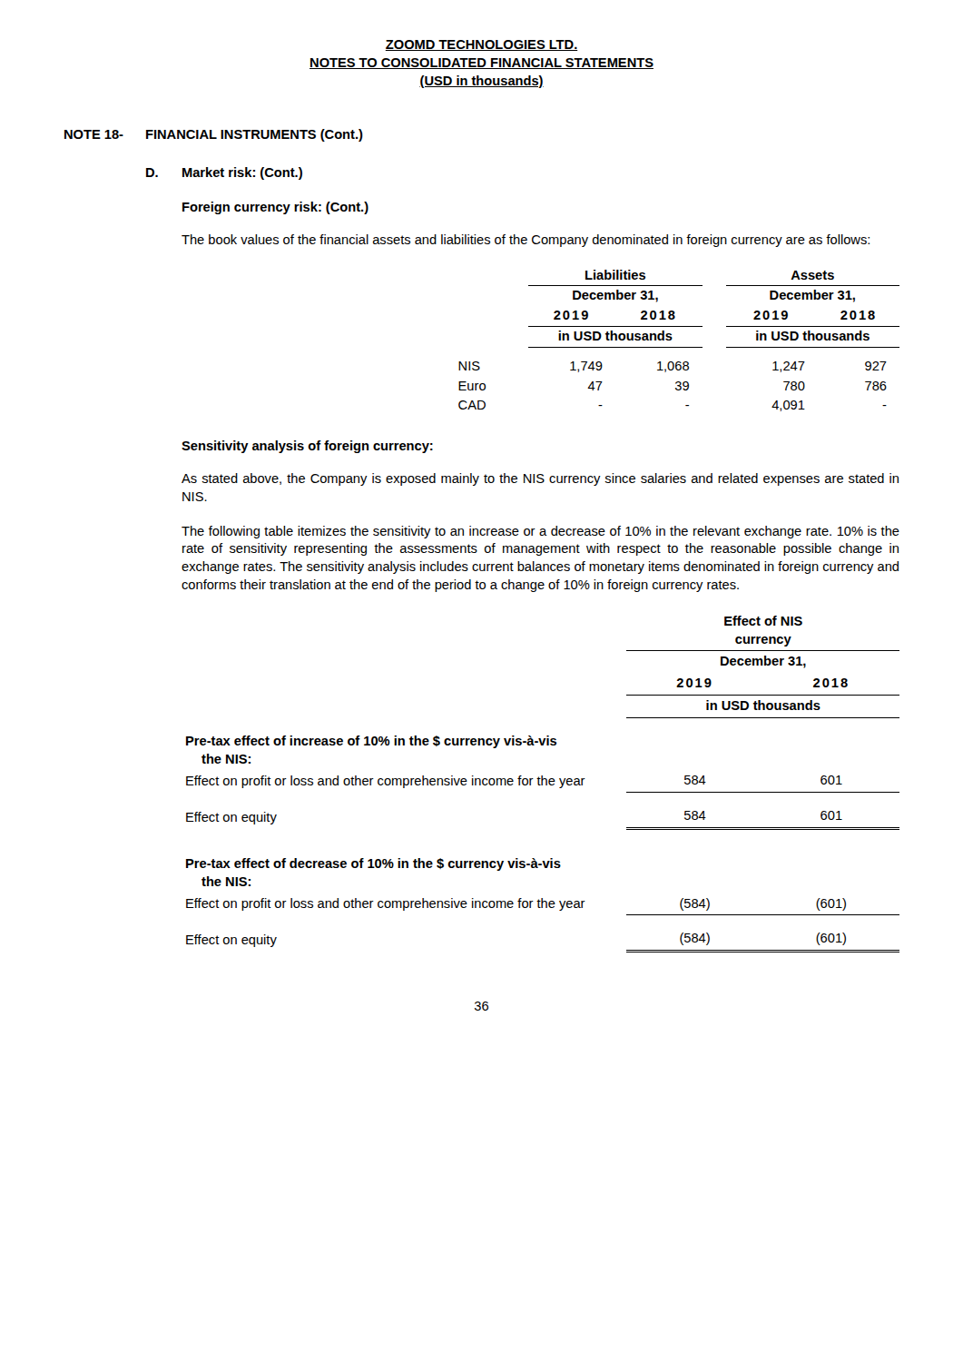ZOOMD TECHNOLOGIES LTD.
NOTES TO CONSOLIDATED FINANCIAL STATEMENTS
(USD in thousands)
NOTE 18-
FINANCIAL INSTRUMENTS (Cont.)
D.
Market risk: (Cont.)
Foreign currency risk: (Cont.)
The book values of the financial assets and liabilities of the Company denominated in foreign currency are as follows:
| | | Liabilities | | Assets |
| | | December 31, | | December 31, |
| | | 2019 | 2018 | | 2019 | 2018 |
| | | in USD thousands | | in USD thousands |
| NIS | | 1,749 | 1,068 | | 1,247 | 927 |
| Euro | | 47 | 39 | | 780 | 786 |
| CAD | | - | - | | 4,091 | - |
Sensitivity analysis of foreign currency:
As stated above, the Company is exposed mainly to the NIS currency since salaries and related expenses are stated in NIS.
The following table itemizes the sensitivity to an increase or a decrease of 10% in the relevant exchange rate. 10% is the rate of sensitivity representing the assessments of management with respect to the reasonable possible change in exchange rates. The sensitivity analysis includes current balances of monetary items denominated in foreign currency and conforms their translation at the end of the period to a change of 10% in foreign currency rates.
| | Effect of NIS currency |
| | December 31, |
| | 2019 | 2018 |
| | in USD thousands |
| Pre-tax effect of increase of 10% in the $ currency vis-à-vis the NIS: | | |
| Effect on profit or loss and other comprehensive income for the year | 584 | 601 |
| Effect on equity | 584 | 601 |
| Pre-tax effect of decrease of 10% in the $ currency vis-à-vis the NIS: | | |
| Effect on profit or loss and other comprehensive income for the year | (584) | (601) |
| Effect on equity | (584) | (601) |
36